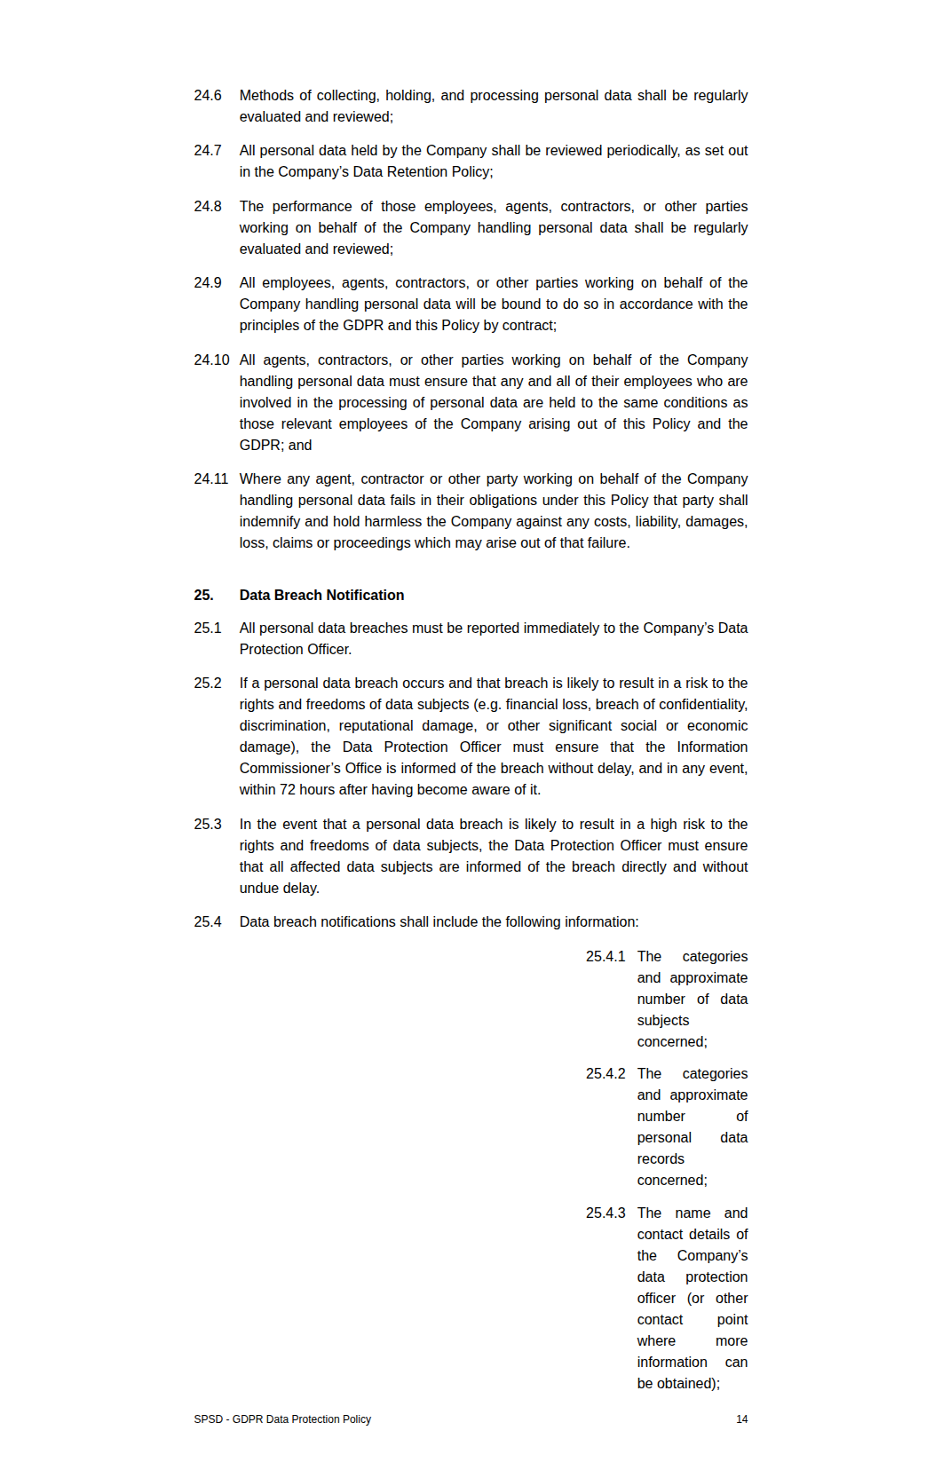24.6
Methods of collecting, holding, and processing personal data shall be regularly evaluated and reviewed;
24.7
All personal data held by the Company shall be reviewed periodically, as set out in the Company’s Data Retention Policy;
24.8
The performance of those employees, agents, contractors, or other parties working on behalf of the Company handling personal data shall be regularly evaluated and reviewed;
24.9
All employees, agents, contractors, or other parties working on behalf of the Company handling personal data will be bound to do so in accordance with the principles of the GDPR and this Policy by contract;
24.10
All agents, contractors, or other parties working on behalf of the Company handling personal data must ensure that any and all of their employees who are involved in the processing of personal data are held to the same conditions as those relevant employees of the Company arising out of this Policy and the GDPR; and
24.11
Where any agent, contractor or other party working on behalf of the Company handling personal data fails in their obligations under this Policy that party shall indemnify and hold harmless the Company against any costs, liability, damages, loss, claims or proceedings which may arise out of that failure.
25. Data Breach Notification
25.1
All personal data breaches must be reported immediately to the Company’s Data Protection Officer.
25.2
If a personal data breach occurs and that breach is likely to result in a risk to the rights and freedoms of data subjects (e.g. financial loss, breach of confidentiality, discrimination, reputational damage, or other significant social or economic damage), the Data Protection Officer must ensure that the Information Commissioner’s Office is informed of the breach without delay, and in any event, within 72 hours after having become aware of it.
25.3
In the event that a personal data breach is likely to result in a high risk to the rights and freedoms of data subjects, the Data Protection Officer must ensure that all affected data subjects are informed of the breach directly and without undue delay.
25.4
Data breach notifications shall include the following information:
25.4.1
The categories and approximate number of data subjects concerned;
25.4.2
The categories and approximate number of personal data records concerned;
25.4.3
The name and contact details of the Company’s data protection officer (or other contact point where more information can be obtained);
SPSD - GDPR Data Protection Policy 14